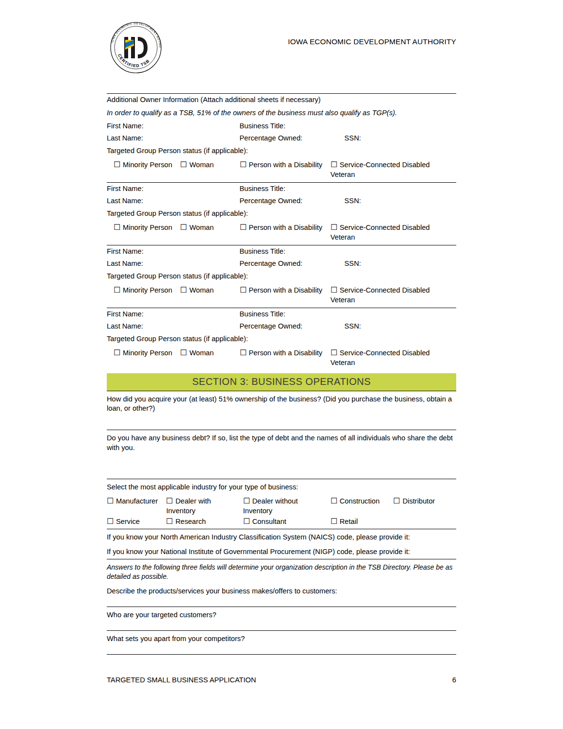IOWA ECONOMIC DEVELOPMENT AUTHORITY CERTIFIED TSB
IOWA ECONOMIC DEVELOPMENT AUTHORITY
Additional Owner Information (Attach additional sheets if necessary)
In order to qualify as a TSB, 51% of the owners of the business must also qualify as TGP(s).
| First Name: | Business Title: | |
| Last Name: | Percentage Owned: | SSN: |
Targeted Group Person status (if applicable):
Minority Person
Woman
Person with a Disability
Service-Connected Disabled Veteran
| First Name: | Business Title: | |
| Last Name: | Percentage Owned: | SSN: |
Targeted Group Person status (if applicable):
Minority Person
Woman
Person with a Disability
Service-Connected Disabled Veteran
| First Name: | Business Title: | |
| Last Name: | Percentage Owned: | SSN: |
Targeted Group Person status (if applicable):
Minority Person
Woman
Person with a Disability
Service-Connected Disabled Veteran
| First Name: | Business Title: | |
| Last Name: | Percentage Owned: | SSN: |
Targeted Group Person status (if applicable):
Minority Person
Woman
Person with a Disability
Service-Connected Disabled Veteran
SECTION 3: BUSINESS OPERATIONS
How did you acquire your (at least) 51% ownership of the business? (Did you purchase the business, obtain a loan, or other?)
Do you have any business debt? If so, list the type of debt and the names of all individuals who share the debt with you.
Select the most applicable industry for your type of business:
Manufacturer
Dealer with Inventory
Dealer without Inventory
Construction
Distributor
Service
Research
Consultant
Retail
If you know your North American Industry Classification System (NAICS) code, please provide it:
If you know your National Institute of Governmental Procurement (NIGP) code, please provide it:
Answers to the following three fields will determine your organization description in the TSB Directory. Please be as detailed as possible.
Describe the products/services your business makes/offers to customers:
Who are your targeted customers?
What sets you apart from your competitors?
TARGETED SMALL BUSINESS APPLICATION
6